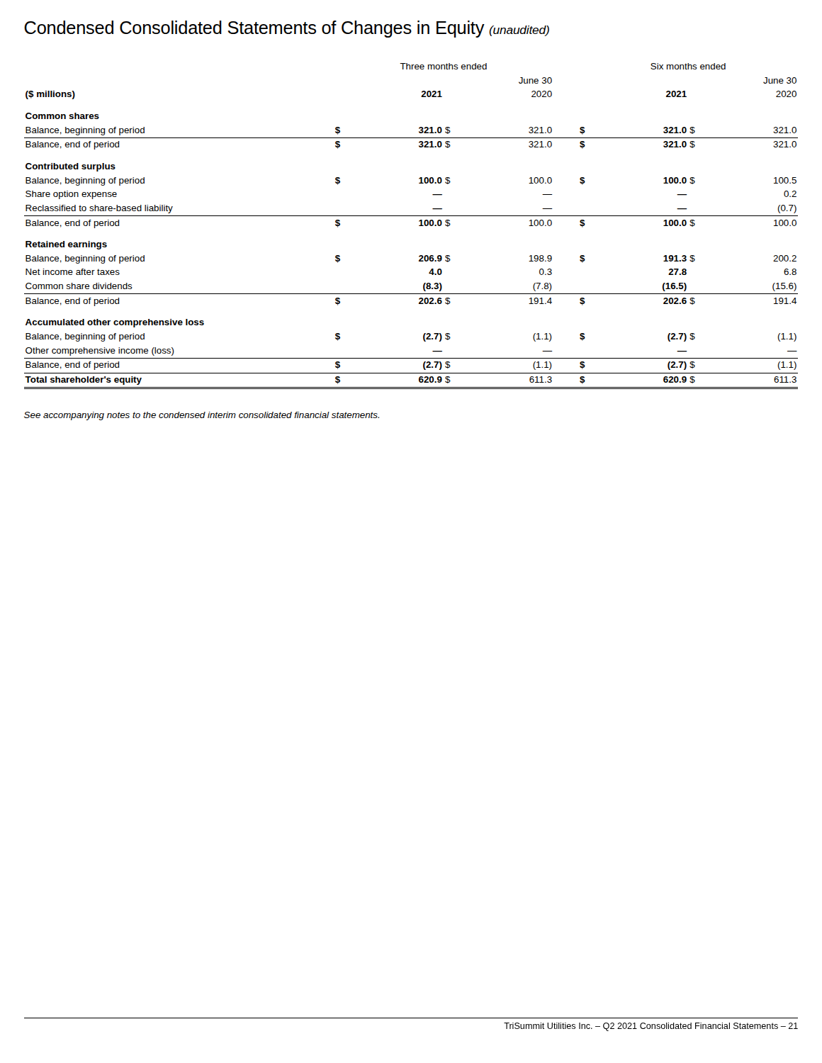Condensed Consolidated Statements of Changes in Equity (unaudited)
| | Three months ended | | Six months ended |
| --- | --- | --- | --- |
| | June 30 | | June 30 |
| ($ millions) | 2021 | 2020 | | 2021 | 2020 |
| Common shares | |
| Balance, beginning of period | $ | 321.0 | $ | 321.0 | | $ | 321.0 | $ | 321.0 |
| Balance, end of period | $ | 321.0 | $ | 321.0 | | $ | 321.0 | $ | 321.0 |
| Contributed surplus | |
| Balance, beginning of period | $ | 100.0 | $ | 100.0 | | $ | 100.0 | $ | 100.5 |
| Share option expense | | — | | — | | | — | | 0.2 |
| Reclassified to share-based liability | | — | | — | | | — | | (0.7) |
| Balance, end of period | $ | 100.0 | $ | 100.0 | | $ | 100.0 | $ | 100.0 |
| Retained earnings | |
| Balance, beginning of period | $ | 206.9 | $ | 198.9 | | $ | 191.3 | $ | 200.2 |
| Net income after taxes | | 4.0 | | 0.3 | | | 27.8 | | 6.8 |
| Common share dividends | | (8.3) | | (7.8) | | | (16.5) | | (15.6) |
| Balance, end of period | $ | 202.6 | $ | 191.4 | | $ | 202.6 | $ | 191.4 |
| Accumulated other comprehensive loss | |
| Balance, beginning of period | $ | (2.7) | $ | (1.1) | | $ | (2.7) | $ | (1.1) |
| Other comprehensive income (loss) | | — | | — | | | — | | — |
| Balance, end of period | $ | (2.7) | $ | (1.1) | | $ | (2.7) | $ | (1.1) |
| Total shareholder's equity | $ | 620.9 | $ | 611.3 | | $ | 620.9 | $ | 611.3 |
See accompanying notes to the condensed interim consolidated financial statements.
TriSummit Utilities Inc. – Q2 2021 Consolidated Financial Statements – 21